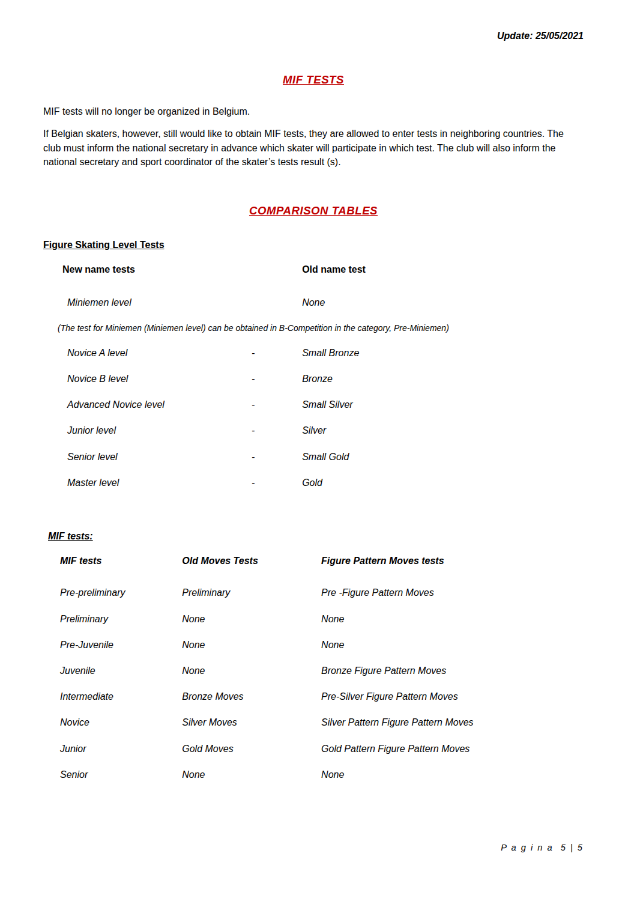Update: 25/05/2021
MIF TESTS
MIF tests will no longer be organized in Belgium.
If Belgian skaters, however, still would like to obtain MIF tests, they are allowed to enter tests in neighboring countries. The club must inform the national secretary in advance which skater will participate in which test. The club will also inform the national secretary and sport coordinator of the skater’s tests result (s).
COMPARISON TABLES
Figure Skating Level Tests
| New name tests | | Old name test |
| --- | --- | --- |
| Miniemen level | | None |
| (The test for Miniemen (Miniemen level) can be obtained in B-Competition in the category, Pre-Miniemen) |
| Novice A level | - | Small Bronze |
| Novice B level | - | Bronze |
| Advanced Novice level | - | Small Silver |
| Junior level | - | Silver |
| Senior level | - | Small Gold |
| Master level | - | Gold |
MIF tests:
| MIF tests | Old Moves Tests | Figure Pattern Moves tests |
| --- | --- | --- |
| Pre-preliminary | Preliminary | Pre -Figure Pattern Moves |
| Preliminary | None | None |
| Pre-Juvenile | None | None |
| Juvenile | None | Bronze Figure Pattern Moves |
| Intermediate | Bronze Moves | Pre-Silver Figure Pattern Moves |
| Novice | Silver Moves | Silver Pattern Figure Pattern Moves |
| Junior | Gold Moves | Gold Pattern Figure Pattern Moves |
| Senior | None | None |
P a g i n a 5 | 5